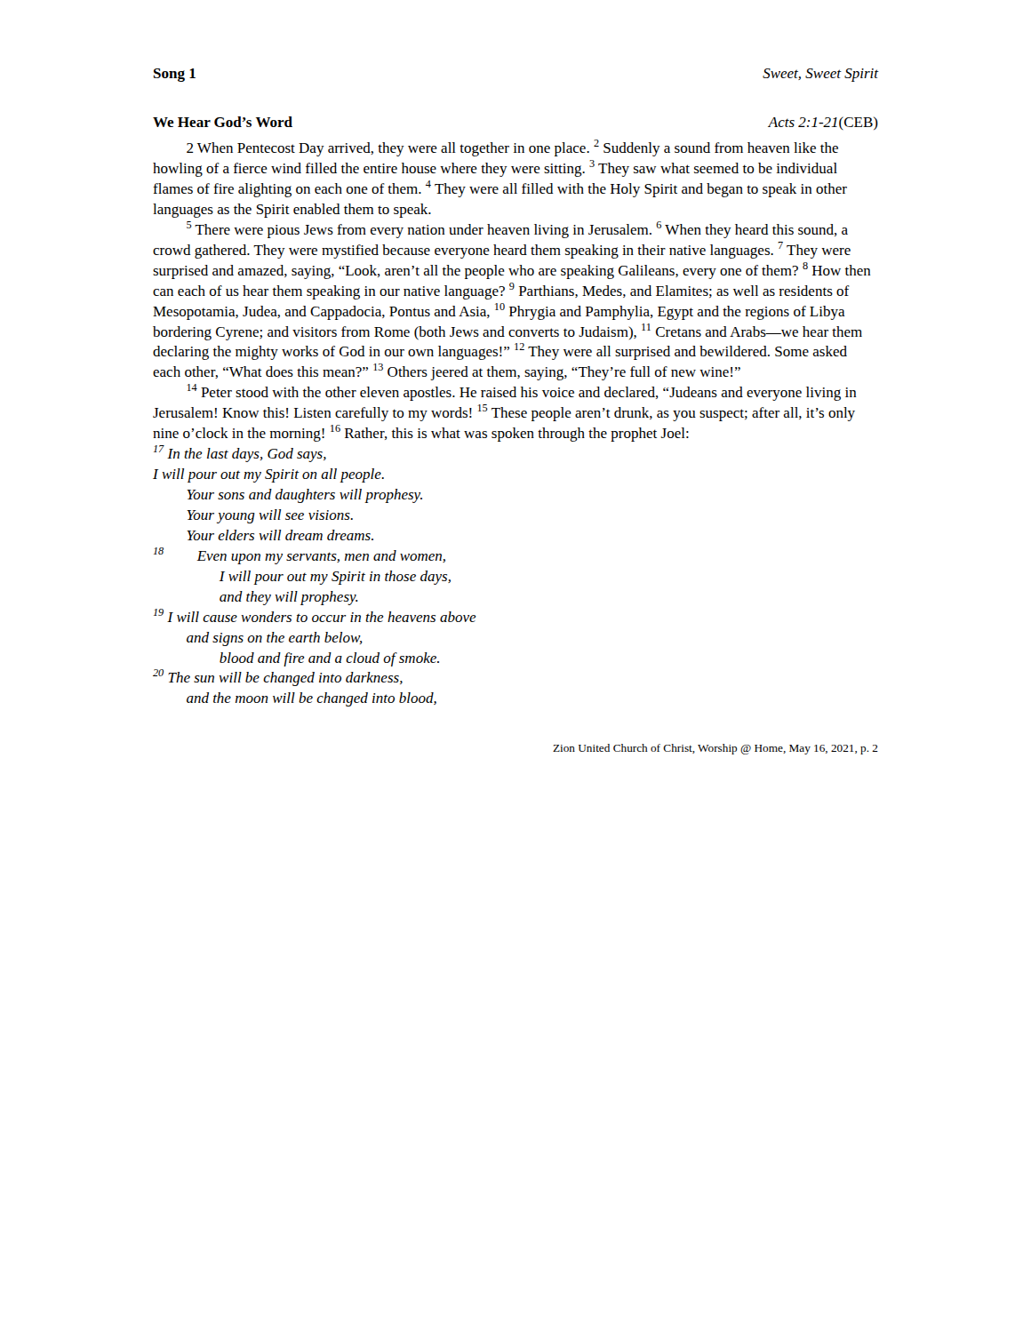Song 1
Sweet, Sweet Spirit
We Hear God’s Word
Acts 2:1-21(CEB)
2 When Pentecost Day arrived, they were all together in one place. 2 Suddenly a sound from heaven like the howling of a fierce wind filled the entire house where they were sitting. 3 They saw what seemed to be individual flames of fire alighting on each one of them. 4 They were all filled with the Holy Spirit and began to speak in other languages as the Spirit enabled them to speak.
5 There were pious Jews from every nation under heaven living in Jerusalem. 6 When they heard this sound, a crowd gathered. They were mystified because everyone heard them speaking in their native languages. 7 They were surprised and amazed, saying, “Look, aren’t all the people who are speaking Galileans, every one of them? 8 How then can each of us hear them speaking in our native language? 9 Parthians, Medes, and Elamites; as well as residents of Mesopotamia, Judea, and Cappadocia, Pontus and Asia, 10 Phrygia and Pamphylia, Egypt and the regions of Libya bordering Cyrene; and visitors from Rome (both Jews and converts to Judaism), 11 Cretans and Arabs—we hear them declaring the mighty works of God in our own languages!” 12 They were all surprised and bewildered. Some asked each other, “What does this mean?” 13 Others jeered at them, saying, “They’re full of new wine!”
14 Peter stood with the other eleven apostles. He raised his voice and declared, “Judeans and everyone living in Jerusalem! Know this! Listen carefully to my words! 15 These people aren’t drunk, as you suspect; after all, it’s only nine o’clock in the morning! 16 Rather, this is what was spoken through the prophet Joel:
17 In the last days, God says,
I will pour out my Spirit on all people.
Your sons and daughters will prophesy.
Your young will see visions.
Your elders will dream dreams.
18 Even upon my servants, men and women,
I will pour out my Spirit in those days,
and they will prophesy.
19 I will cause wonders to occur in the heavens above
and signs on the earth below,
blood and fire and a cloud of smoke.
20 The sun will be changed into darkness,
and the moon will be changed into blood,
Zion United Church of Christ, Worship @ Home, May 16, 2021, p. 2